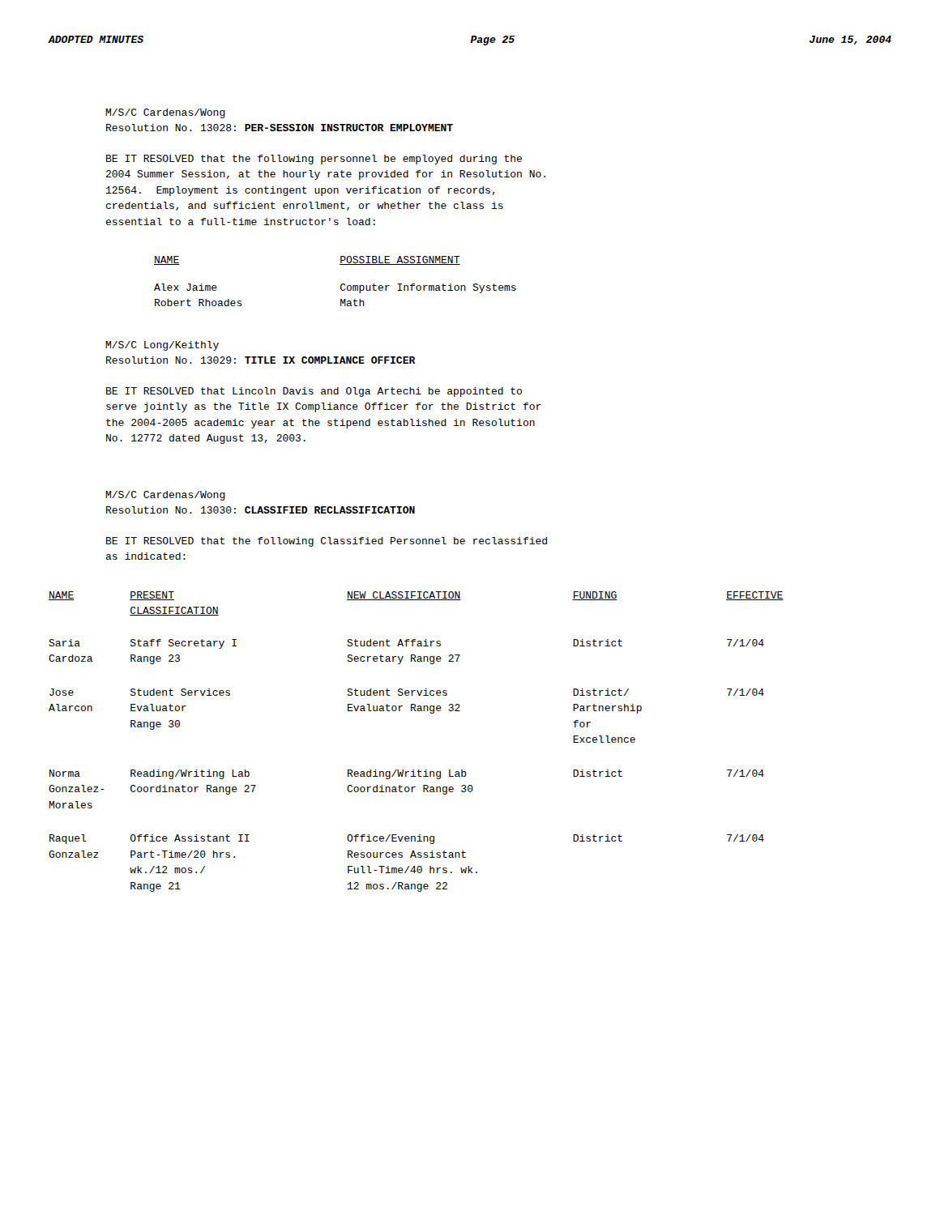ADOPTED MINUTES
Page 25
June 15, 2004
M/S/C Cardenas/Wong
Resolution No. 13028: PER-SESSION INSTRUCTOR EMPLOYMENT
BE IT RESOLVED that the following personnel be employed during the
2004 Summer Session, at the hourly rate provided for in Resolution No.
12564. Employment is contingent upon verification of records,
credentials, and sufficient enrollment, or whether the class is
essential to a full-time instructor's load:
| NAME | POSSIBLE ASSIGNMENT |
| --- | --- |
| Alex Jaime | Computer Information Systems |
| Robert Rhoades | Math |
M/S/C Long/Keithly
Resolution No. 13029: TITLE IX COMPLIANCE OFFICER
BE IT RESOLVED that Lincoln Davis and Olga Artechi be appointed to
serve jointly as the Title IX Compliance Officer for the District for
the 2004-2005 academic year at the stipend established in Resolution
No. 12772 dated August 13, 2003.
M/S/C Cardenas/Wong
Resolution No. 13030: CLASSIFIED RECLASSIFICATION
BE IT RESOLVED that the following Classified Personnel be reclassified
as indicated:
| NAME | PRESENT CLASSIFICATION | NEW CLASSIFICATION | FUNDING | EFFECTIVE |
| --- | --- | --- | --- | --- |
| Saria Cardoza | Staff Secretary I Range 23 | Student Affairs Secretary Range 27 | District | 7/1/04 |
| Jose Alarcon | Student Services Evaluator Range 30 | Student Services Evaluator Range 32 | District/ Partnership for Excellence | 7/1/04 |
| Norma Gonzalez- Morales | Reading/Writing Lab Coordinator Range 27 | Reading/Writing Lab Coordinator Range 30 | District | 7/1/04 |
| Raquel Gonzalez | Office Assistant II Part-Time/20 hrs. wk./12 mos./ Range 21 | Office/Evening Resources Assistant Full-Time/40 hrs. wk. 12 mos./Range 22 | District | 7/1/04 |